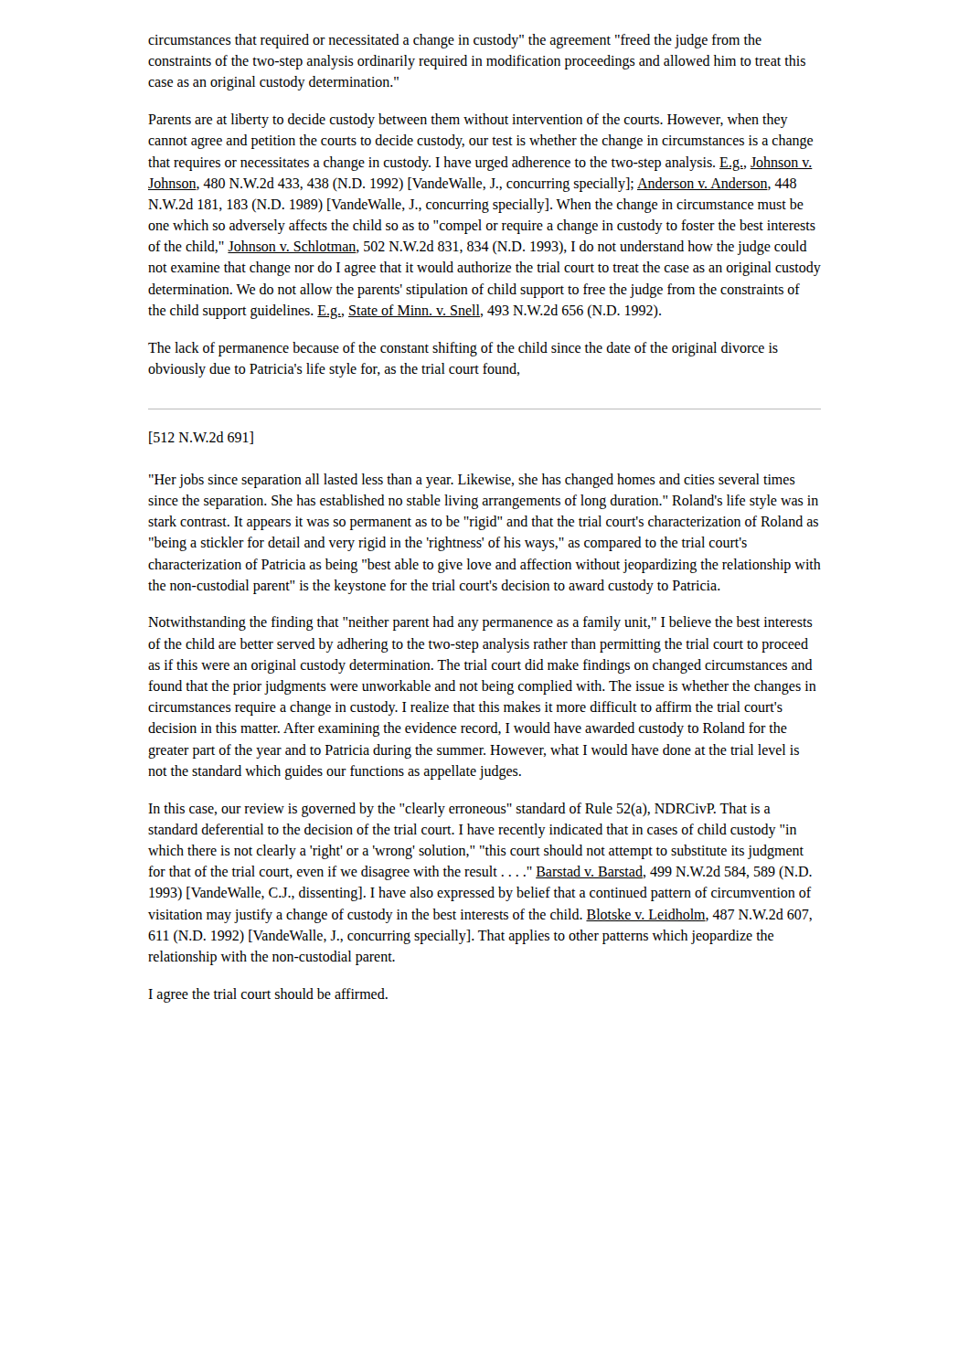circumstances that required or necessitated a change in custody" the agreement "freed the judge from the constraints of the two-step analysis ordinarily required in modification proceedings and allowed him to treat this case as an original custody determination."
Parents are at liberty to decide custody between them without intervention of the courts. However, when they cannot agree and petition the courts to decide custody, our test is whether the change in circumstances is a change that requires or necessitates a change in custody. I have urged adherence to the two-step analysis. E.g., Johnson v. Johnson, 480 N.W.2d 433, 438 (N.D. 1992) [VandeWalle, J., concurring specially]; Anderson v. Anderson, 448 N.W.2d 181, 183 (N.D. 1989) [VandeWalle, J., concurring specially]. When the change in circumstance must be one which so adversely affects the child so as to "compel or require a change in custody to foster the best interests of the child," Johnson v. Schlotman, 502 N.W.2d 831, 834 (N.D. 1993), I do not understand how the judge could not examine that change nor do I agree that it would authorize the trial court to treat the case as an original custody determination. We do not allow the parents' stipulation of child support to free the judge from the constraints of the child support guidelines. E.g., State of Minn. v. Snell, 493 N.W.2d 656 (N.D. 1992).
The lack of permanence because of the constant shifting of the child since the date of the original divorce is obviously due to Patricia's life style for, as the trial court found,
[512 N.W.2d 691]
"Her jobs since separation all lasted less than a year. Likewise, she has changed homes and cities several times since the separation. She has established no stable living arrangements of long duration." Roland's life style was in stark contrast. It appears it was so permanent as to be "rigid" and that the trial court's characterization of Roland as "being a stickler for detail and very rigid in the 'rightness' of his ways," as compared to the trial court's characterization of Patricia as being "best able to give love and affection without jeopardizing the relationship with the non-custodial parent" is the keystone for the trial court's decision to award custody to Patricia.
Notwithstanding the finding that "neither parent had any permanence as a family unit," I believe the best interests of the child are better served by adhering to the two-step analysis rather than permitting the trial court to proceed as if this were an original custody determination. The trial court did make findings on changed circumstances and found that the prior judgments were unworkable and not being complied with. The issue is whether the changes in circumstances require a change in custody. I realize that this makes it more difficult to affirm the trial court's decision in this matter. After examining the evidence record, I would have awarded custody to Roland for the greater part of the year and to Patricia during the summer. However, what I would have done at the trial level is not the standard which guides our functions as appellate judges.
In this case, our review is governed by the "clearly erroneous" standard of Rule 52(a), NDRCivP. That is a standard deferential to the decision of the trial court. I have recently indicated that in cases of child custody "in which there is not clearly a 'right' or a 'wrong' solution," "this court should not attempt to substitute its judgment for that of the trial court, even if we disagree with the result . . . ." Barstad v. Barstad, 499 N.W.2d 584, 589 (N.D. 1993) [VandeWalle, C.J., dissenting]. I have also expressed by belief that a continued pattern of circumvention of visitation may justify a change of custody in the best interests of the child. Blotske v. Leidholm, 487 N.W.2d 607, 611 (N.D. 1992) [VandeWalle, J., concurring specially]. That applies to other patterns which jeopardize the relationship with the non-custodial parent.
I agree the trial court should be affirmed.